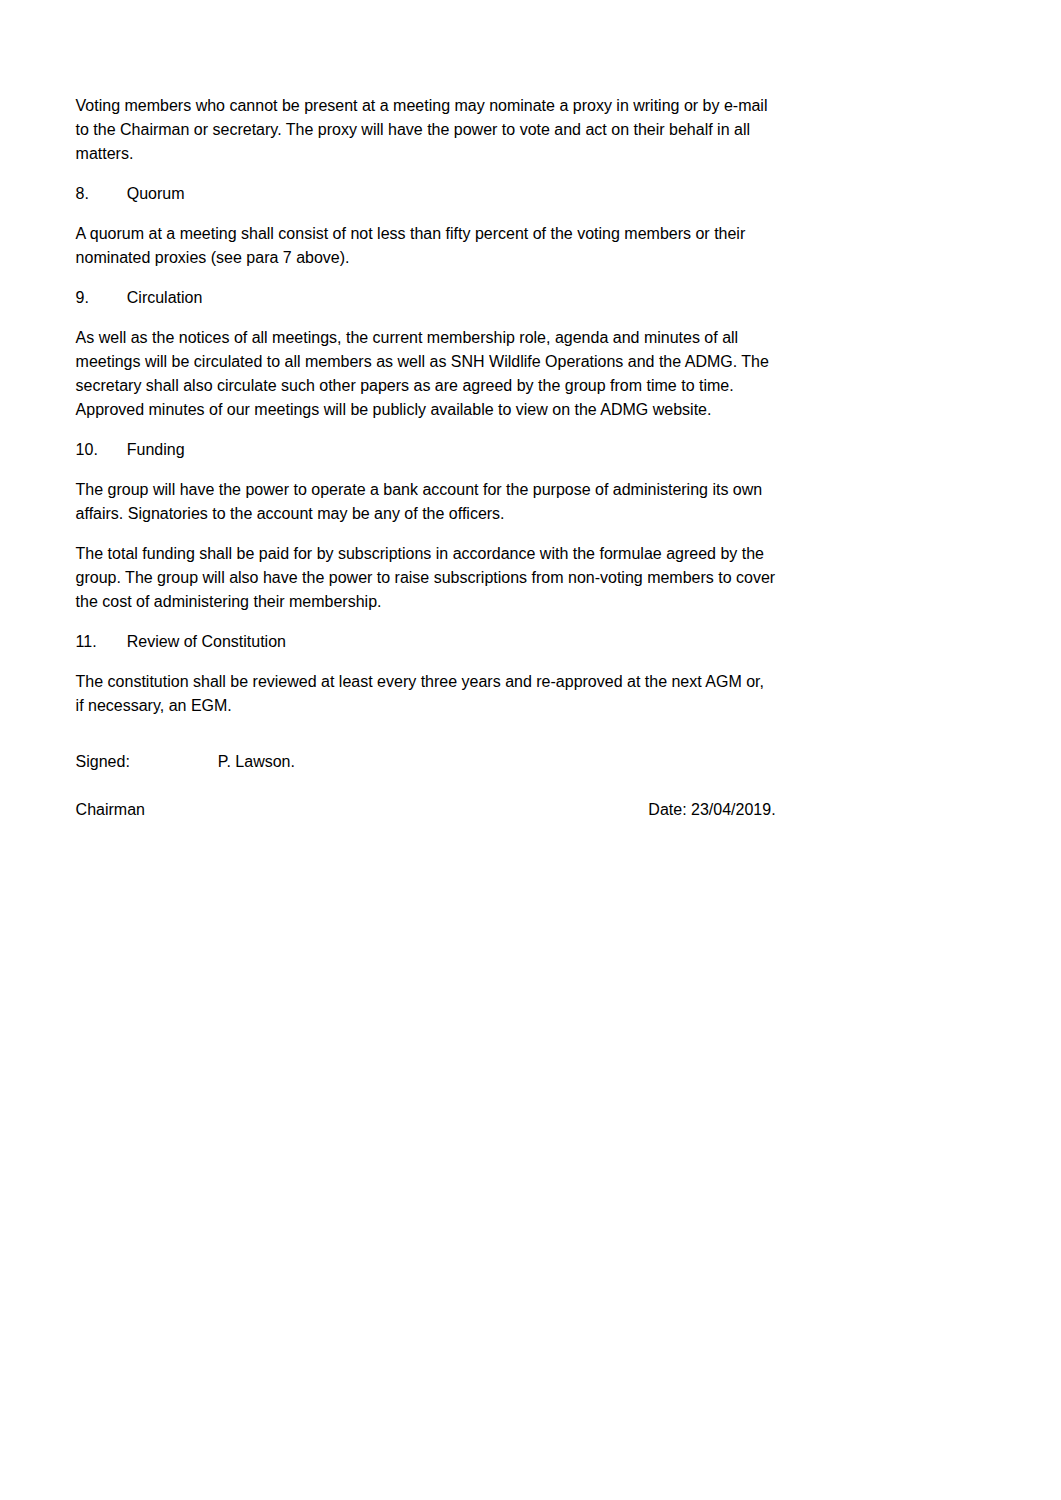Voting members who cannot be present at a meeting may nominate a proxy in writing or by e-mail to the Chairman or secretary. The proxy will have the power to vote and act on their behalf in all matters.
8. Quorum
A quorum at a meeting shall consist of not less than fifty percent of the voting members or their nominated proxies (see para 7 above).
9. Circulation
As well as the notices of all meetings, the current membership role, agenda and minutes of all meetings will be circulated to all members as well as SNH Wildlife Operations and the ADMG. The secretary shall also circulate such other papers as are agreed by the group from time to time. Approved minutes of our meetings will be publicly available to view on the ADMG website.
10. Funding
The group will have the power to operate a bank account for the purpose of administering its own affairs. Signatories to the account may be any of the officers.
The total funding shall be paid for by subscriptions in accordance with the formulae agreed by the group. The group will also have the power to raise subscriptions from non-voting members to cover the cost of administering their membership.
11. Review of Constitution
The constitution shall be reviewed at least every three years and re-approved at the next AGM or, if necessary, an EGM.
Signed: P. Lawson.
Chairman Date: 23/04/2019.